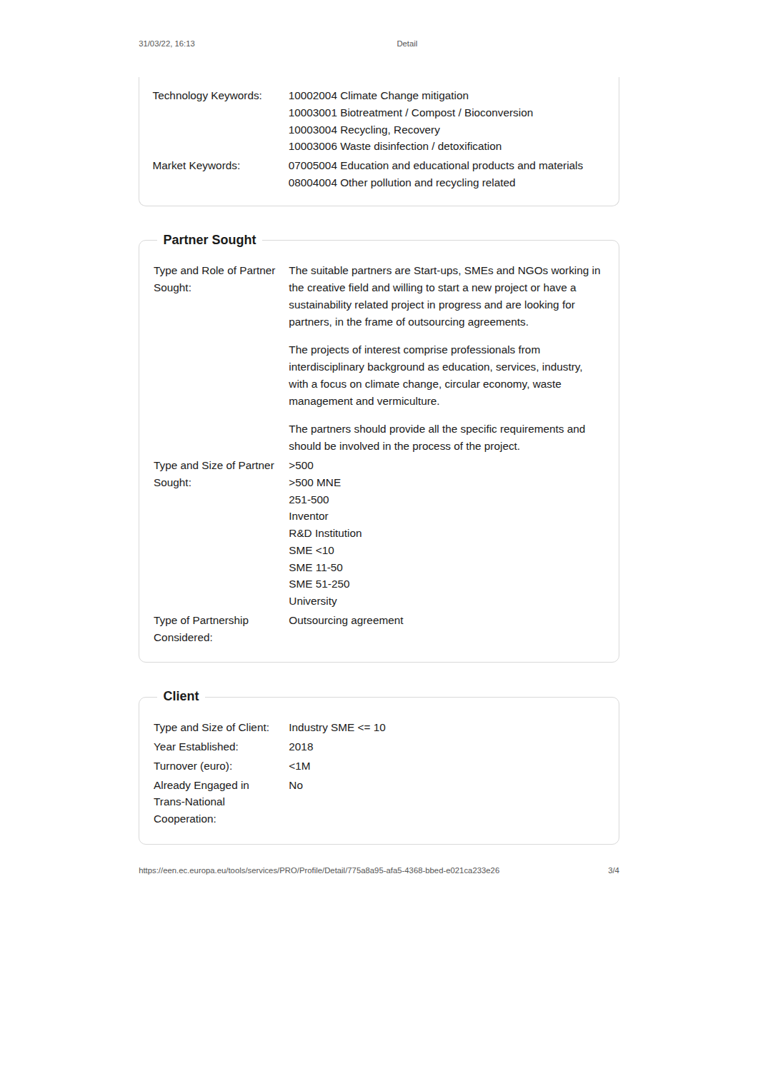31/03/22, 16:13 Detail
| Technology Keywords: | 10002004 Climate Change mitigation 10003001 Biotreatment / Compost / Bioconversion 10003004 Recycling, Recovery 10003006 Waste disinfection / detoxification |
| Market Keywords: | 07005004 Education and educational products and materials 08004004 Other pollution and recycling related |
Partner Sought
| Type and Role of Partner Sought: | The suitable partners are Start-ups, SMEs and NGOs working in the creative field and willing to start a new project or have a sustainability related project in progress and are looking for partners, in the frame of outsourcing agreements. The projects of interest comprise professionals from interdisciplinary background as education, services, industry, with a focus on climate change, circular economy, waste management and vermiculture. The partners should provide all the specific requirements and should be involved in the process of the project. |
| Type and Size of Partner Sought: | >500 >500 MNE 251-500 Inventor R&D Institution SME <10 SME 11-50 SME 51-250 University |
| Type of Partnership Considered: | Outsourcing agreement |
Client
| Type and Size of Client: | Industry SME <= 10 |
| Year Established: | 2018 |
| Turnover (euro): | <1M |
| Already Engaged in Trans-National Cooperation: | No |
https://een.ec.europa.eu/tools/services/PRO/Profile/Detail/775a8a95-afa5-4368-bbed-e021ca233e26 3/4